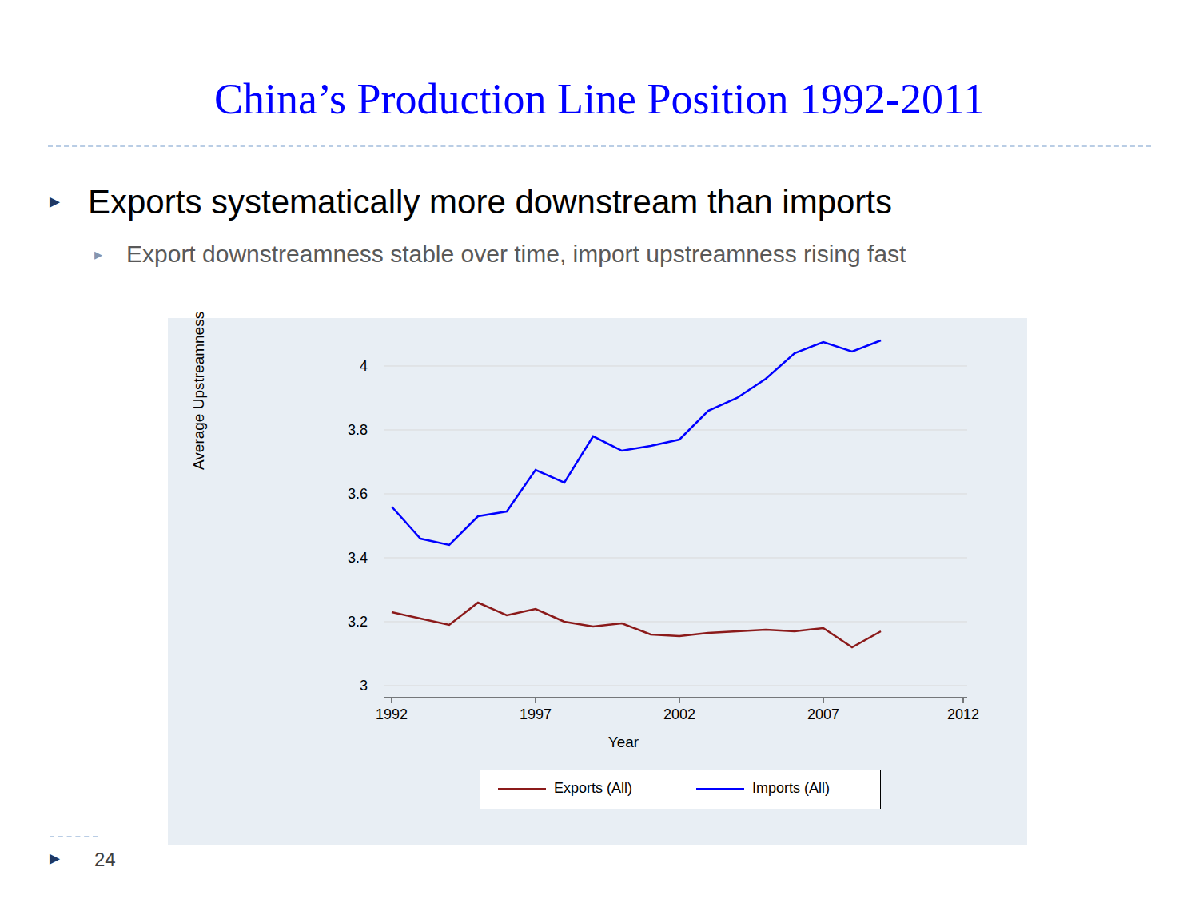China’s Production Line Position 1992-2011
▸ Exports systematically more downstream than imports
▸ Export downstreamness stable over time, import upstreamness rising fast
Average Upstreamness
4 3.8 3.6 3.4 3.2 3 1992 1997 2002 2007 2012
Year
Exports (All)
Imports (All)
▸
24